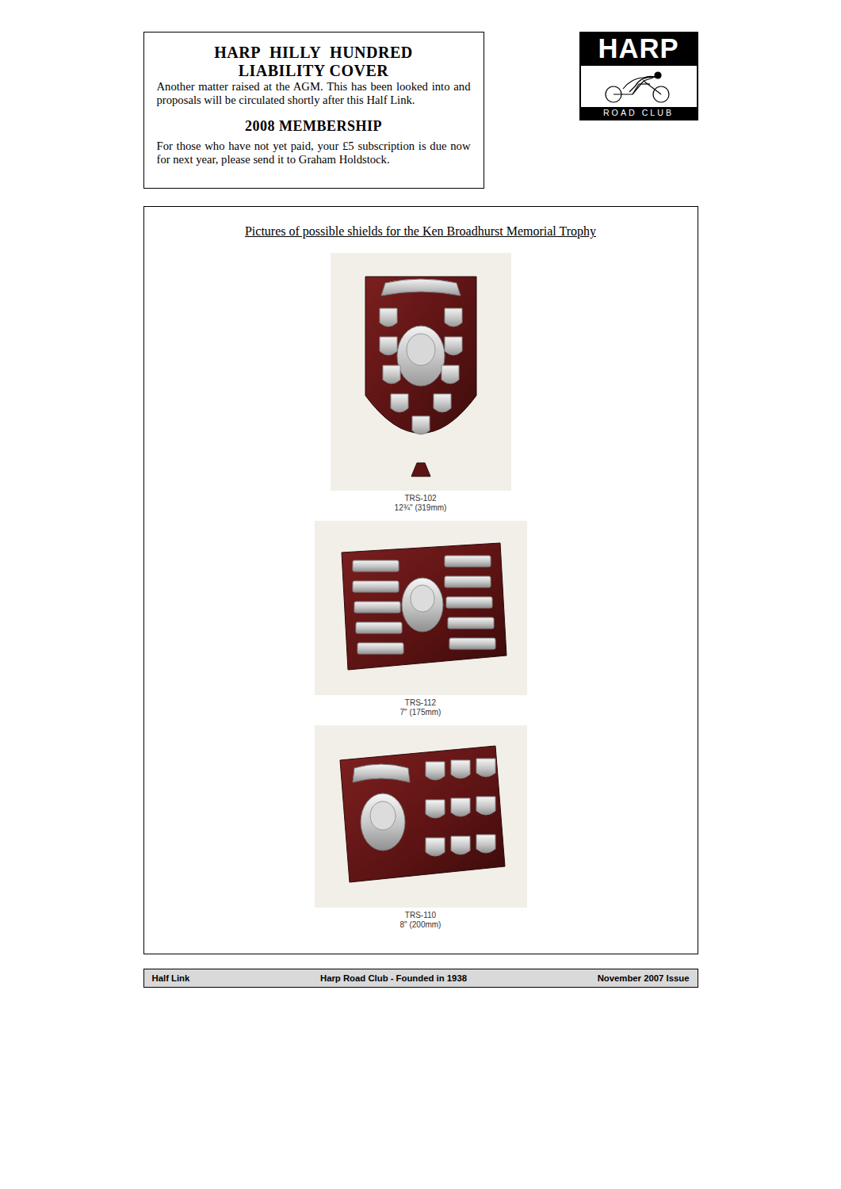HARP HILLY HUNDREDLIABILITY COVER
Another matter raised at the AGM. This has been looked into and proposals will be circulated shortly after this Half Link.
2008 MEMBERSHIP
For those who have not yet paid, your £5 subscription is due now for next year, please send it to Graham Holdstock.
HARP
ROAD CLUB
Pictures of possible shields for the Ken Broadhurst Memorial Trophy
TRS-102
12¾" (319mm)
TRS-112
7" (175mm)
TRS-110
8" (200mm)
Half Link
Harp Road Club - Founded in 1938
November 2007 Issue